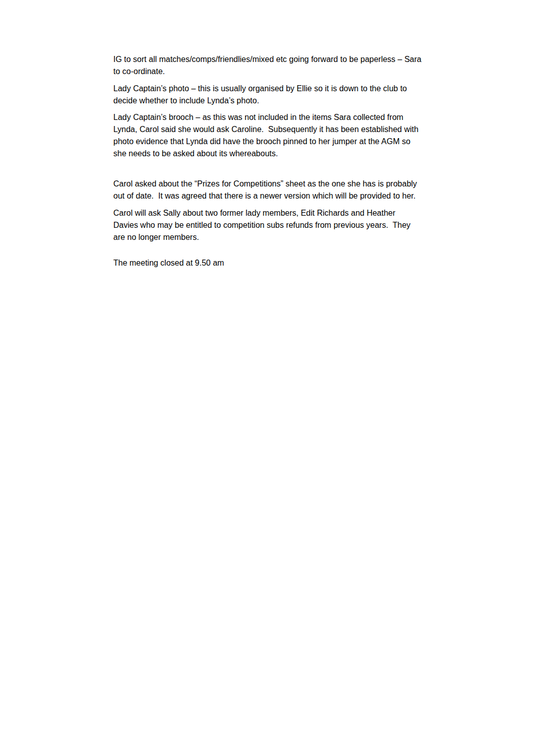IG to sort all matches/comps/friendlies/mixed etc going forward to be paperless – Sara to co-ordinate.
Lady Captain’s photo – this is usually organised by Ellie so it is down to the club to decide whether to include Lynda’s photo.
Lady Captain’s brooch – as this was not included in the items Sara collected from Lynda, Carol said she would ask Caroline. Subsequently it has been established with photo evidence that Lynda did have the brooch pinned to her jumper at the AGM so she needs to be asked about its whereabouts.
Carol asked about the “Prizes for Competitions” sheet as the one she has is probably out of date. It was agreed that there is a newer version which will be provided to her.
Carol will ask Sally about two former lady members, Edit Richards and Heather Davies who may be entitled to competition subs refunds from previous years. They are no longer members.
The meeting closed at 9.50 am